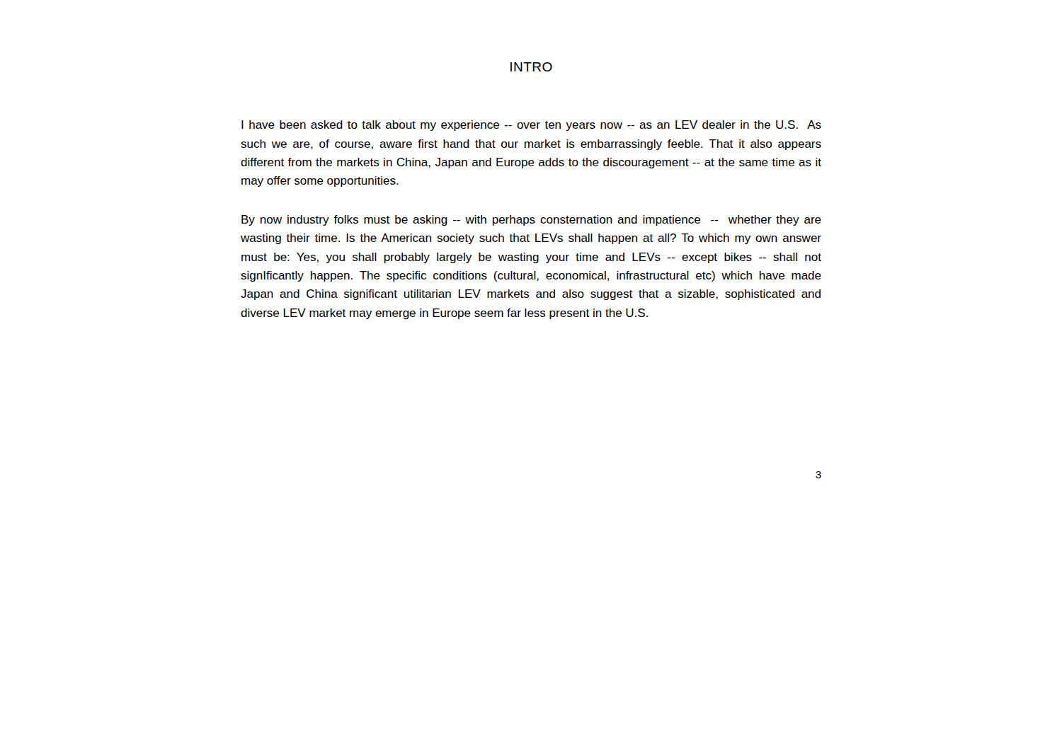INTRO
I have been asked to talk about my experience -- over ten years now -- as an LEV dealer in the U.S. As such we are, of course, aware first hand that our market is embarrassingly feeble. That it also appears different from the markets in China, Japan and Europe adds to the discouragement -- at the same time as it may offer some opportunities.
By now industry folks must be asking -- with perhaps consternation and impatience -- whether they are wasting their time. Is the American society such that LEVs shall happen at all? To which my own answer must be: Yes, you shall probably largely be wasting your time and LEVs -- except bikes -- shall not signIficantly happen. The specific conditions (cultural, economical, infrastructural etc) which have made Japan and China significant utilitarian LEV markets and also suggest that a sizable, sophisticated and diverse LEV market may emerge in Europe seem far less present in the U.S.
3